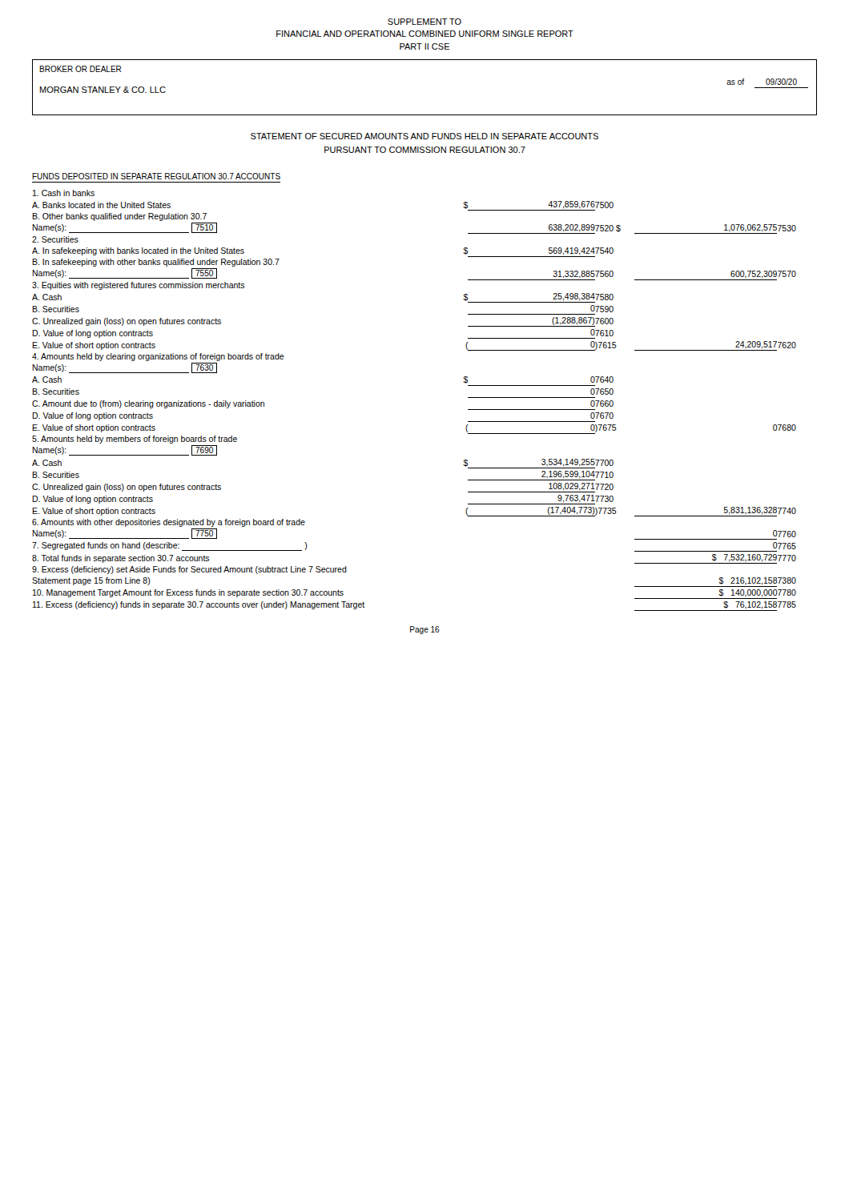SUPPLEMENT TO
FINANCIAL AND OPERATIONAL COMBINED UNIFORM SINGLE REPORT
PART II CSE
BROKER OR DEALER
MORGAN STANLEY & CO. LLC
as of
09/30/20
STATEMENT OF SECURED AMOUNTS AND FUNDS HELD IN SEPARATE ACCOUNTS
PURSUANT TO COMMISSION REGULATION 30.7
FUNDS DEPOSITED IN SEPARATE REGULATION 30.7 ACCOUNTS
| 1. Cash in banks | | | | | |
| A. Banks located in the United States | $ | 437,859,676 | 7500 | | |
| B. Other banks qualified under Regulation 30.7 | | | | | |
| Name(s): 7510 | | 638,202,899 | 7520 $ | 1,076,062,575 | 7530 |
| 2. Securities | | | | | |
| A. In safekeeping with banks located in the United States | $ | 569,419,424 | 7540 | | |
| B. In safekeeping with other banks qualified under Regulation 30.7 | | | | | |
| Name(s): 7550 | | 31,332,885 | 7560 | 600,752,309 | 7570 |
| 3. Equities with registered futures commission merchants | | | | | |
| A. Cash | $ | 25,498,384 | 7580 | | |
| B. Securities | | 0 | 7590 | | |
| C. Unrealized gain (loss) on open futures contracts | | (1,288,867) | 7600 | | |
| D. Value of long option contracts | | 0 | 7610 | | |
| E. Value of short option contracts | ( | 0 | )7615 | 24,209,517 | 7620 |
| 4. Amounts held by clearing organizations of foreign boards of trade | | | | | |
| Name(s): 7630 | | | | | |
| A. Cash | $ | 0 | 7640 | | |
| B. Securities | | 0 | 7650 | | |
| C. Amount due to (from) clearing organizations - daily variation | | 0 | 7660 | | |
| D. Value of long option contracts | | 0 | 7670 | | |
| E. Value of short option contracts | ( | 0 | )7675 | 0 | 7680 |
| 5. Amounts held by members of foreign boards of trade | | | | | |
| Name(s): 7690 | | | | | |
| A. Cash | $ | 3,534,149,255 | 7700 | | |
| B. Securities | | 2,196,599,104 | 7710 | | |
| C. Unrealized gain (loss) on open futures contracts | | 108,029,271 | 7720 | | |
| D. Value of long option contracts | | 9,763,471 | 7730 | | |
| E. Value of short option contracts | ( | (17,404,773) | )7735 | 5,831,136,328 | 7740 |
| 6. Amounts with other depositories designated by a foreign board of trade | | | | | |
| Name(s): 7750 | | | | 0 | 7760 |
| 7. Segregated funds on hand (describe: ) | | | | 0 | 7765 |
| 8. Total funds in separate section 30.7 accounts | | | | $ 7,532,160,729 | 7770 |
| 9. Excess (deficiency) set Aside Funds for Secured Amount (subtract Line 7 Secured | | | | | |
| Statement page 15 from Line 8) | | | | $ 216,102,158 | 7380 |
| 10. Management Target Amount for Excess funds in separate section 30.7 accounts | | | | $ 140,000,000 | 7780 |
| 11. Excess (deficiency) funds in separate 30.7 accounts over (under) Management Target | | | | $ 76,102,158 | 7785 |
Page 16